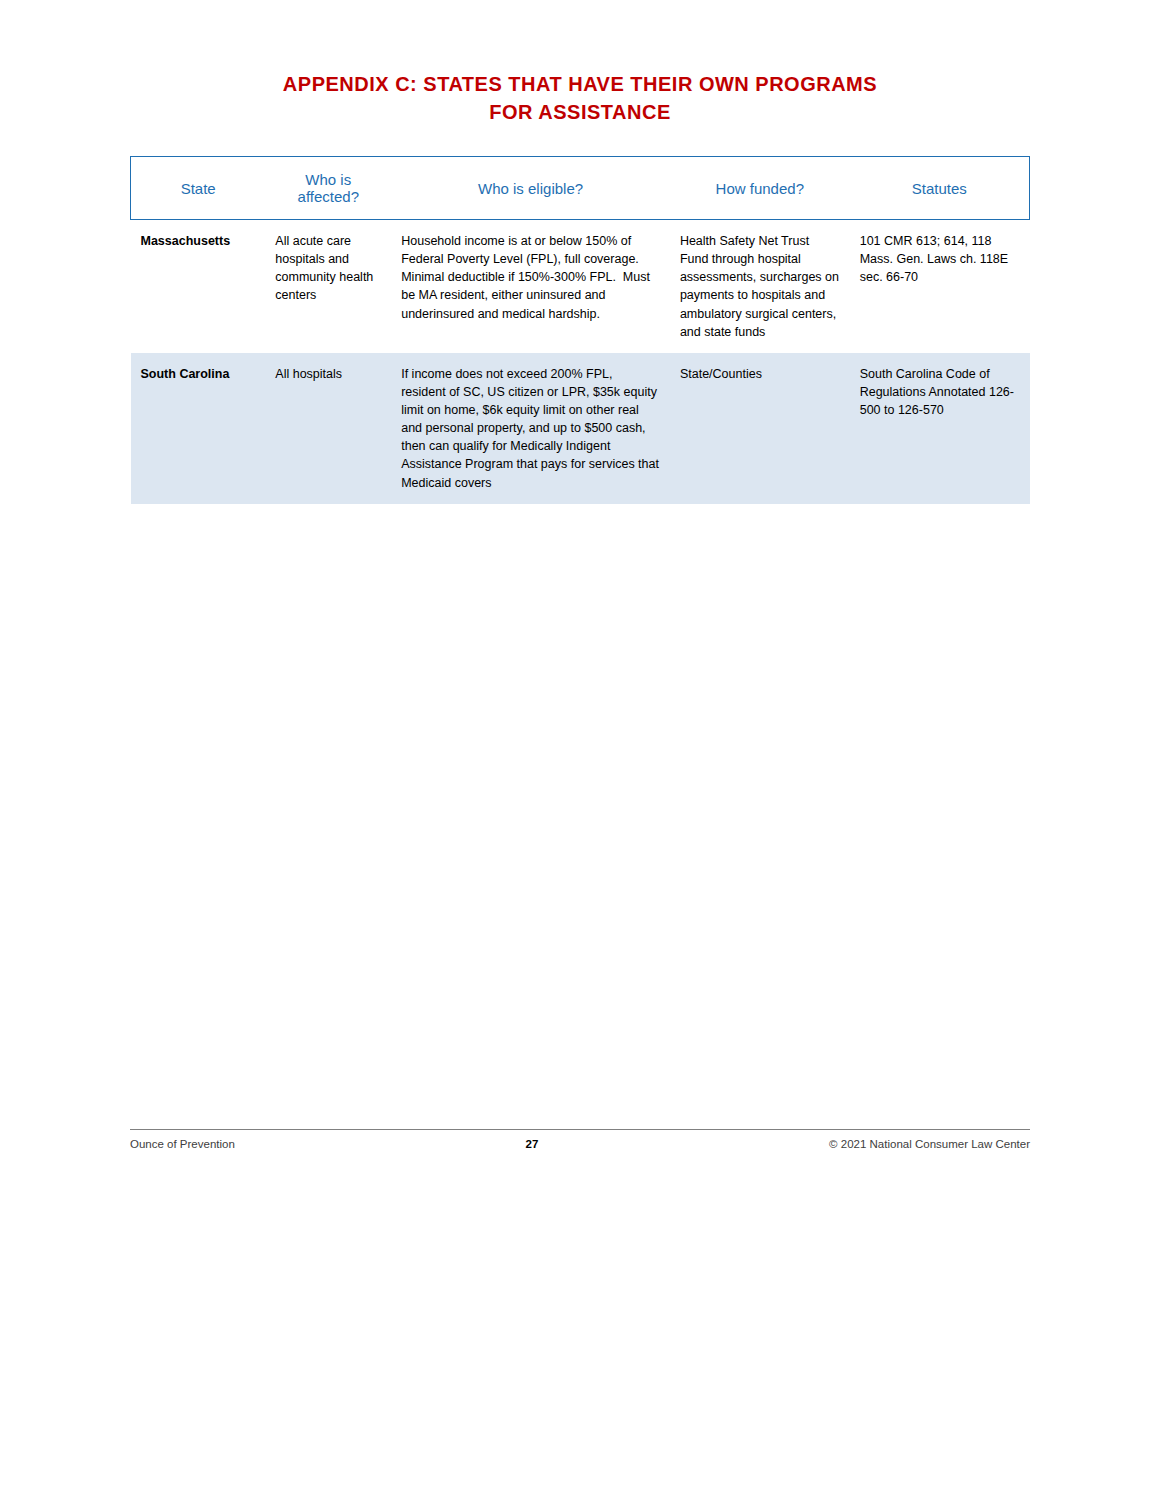APPENDIX C: STATES THAT HAVE THEIR OWN PROGRAMS
FOR ASSISTANCE
| State | Who is affected? | Who is eligible? | How funded? | Statutes |
| --- | --- | --- | --- | --- |
| Massachusetts | All acute care hospitals and community health centers | Household income is at or below 150% of Federal Poverty Level (FPL), full coverage. Minimal deductible if 150%-300% FPL. Must be MA resident, either uninsured and underinsured and medical hardship. | Health Safety Net Trust Fund through hospital assessments, surcharges on payments to hospitals and ambulatory surgical centers, and state funds | 101 CMR 613; 614, 118 Mass. Gen. Laws ch. 118E sec. 66-70 |
| South Carolina | All hospitals | If income does not exceed 200% FPL, resident of SC, US citizen or LPR, $35k equity limit on home, $6k equity limit on other real and personal property, and up to $500 cash, then can qualify for Medically Indigent Assistance Program that pays for services that Medicaid covers | State/Counties | South Carolina Code of Regulations Annotated 126-500 to 126-570 |
Ounce of Prevention 27 © 2021 National Consumer Law Center